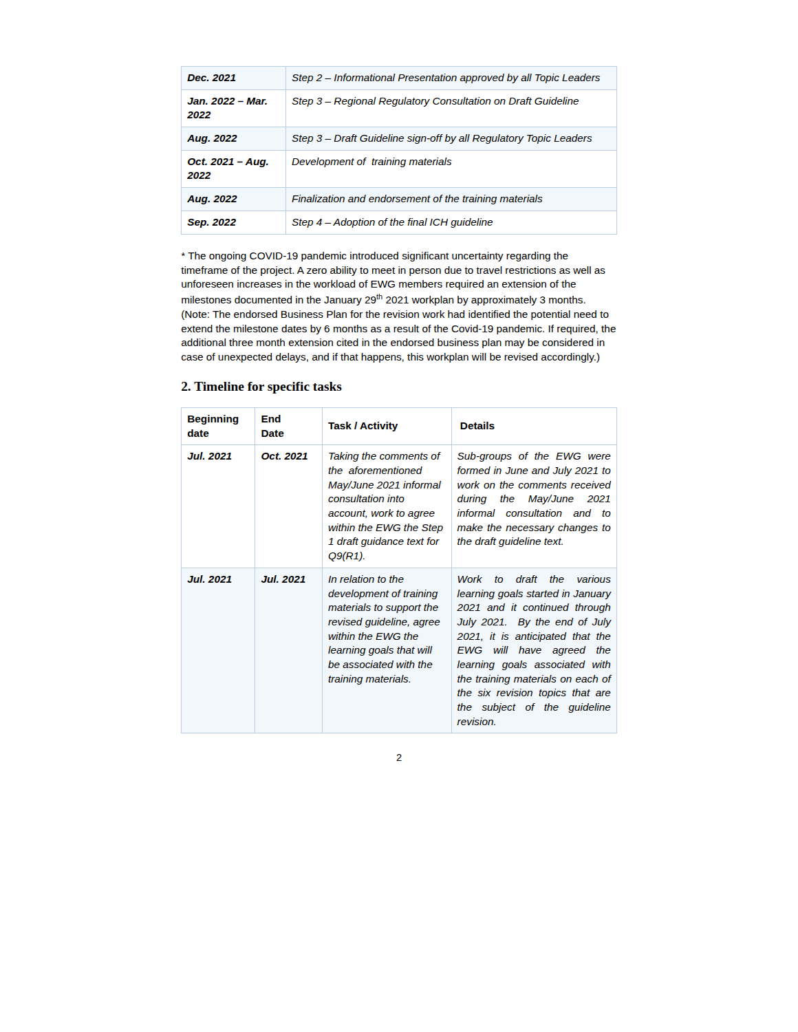| Dec. 2021 | Step 2 – Informational Presentation approved by all Topic Leaders |
| Jan. 2022 – Mar. 2022 | Step 3 – Regional Regulatory Consultation on Draft Guideline |
| Aug. 2022 | Step 3 – Draft Guideline sign-off by all Regulatory Topic Leaders |
| Oct. 2021 – Aug. 2022 | Development of training materials |
| Aug. 2022 | Finalization and endorsement of the training materials |
| Sep. 2022 | Step 4 – Adoption of the final ICH guideline |
* The ongoing COVID-19 pandemic introduced significant uncertainty regarding the timeframe of the project. A zero ability to meet in person due to travel restrictions as well as unforeseen increases in the workload of EWG members required an extension of the milestones documented in the January 29th 2021 workplan by approximately 3 months. (Note: The endorsed Business Plan for the revision work had identified the potential need to extend the milestone dates by 6 months as a result of the Covid-19 pandemic. If required, the additional three month extension cited in the endorsed business plan may be considered in case of unexpected delays, and if that happens, this workplan will be revised accordingly.)
2. Timeline for specific tasks
| Beginning date | End Date | Task / Activity | Details |
| --- | --- | --- | --- |
| Jul. 2021 | Oct. 2021 | Taking the comments of the aforementioned May/June 2021 informal consultation into account, work to agree within the EWG the Step 1 draft guidance text for Q9(R1). | Sub-groups of the EWG were formed in June and July 2021 to work on the comments received during the May/June 2021 informal consultation and to make the necessary changes to the draft guideline text. |
| Jul. 2021 | Jul. 2021 | In relation to the development of training materials to support the revised guideline, agree within the EWG the learning goals that will be associated with the training materials. | Work to draft the various learning goals started in January 2021 and it continued through July 2021. By the end of July 2021, it is anticipated that the EWG will have agreed the learning goals associated with the training materials on each of the six revision topics that are the subject of the guideline revision. |
2